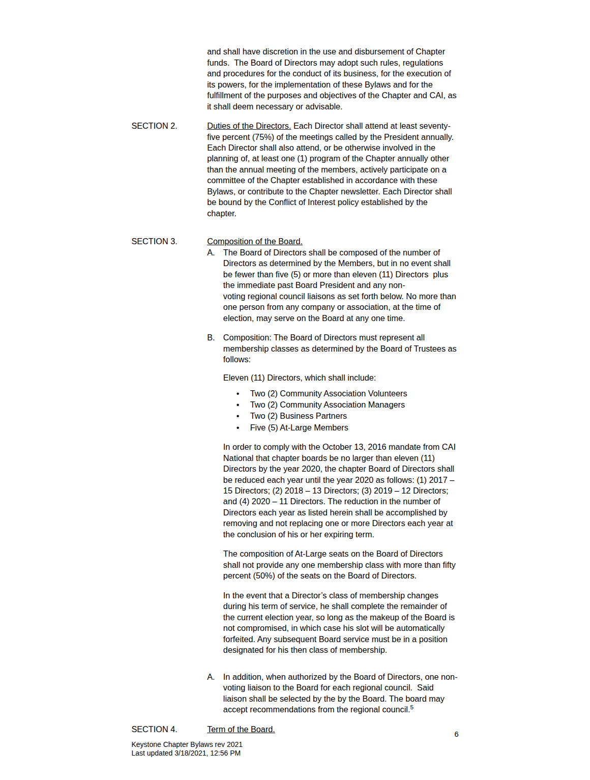and shall have discretion in the use and disbursement of Chapter funds. The Board of Directors may adopt such rules, regulations and procedures for the conduct of its business, for the execution of its powers, for the implementation of these Bylaws and for the fulfillment of the purposes and objectives of the Chapter and CAI, as it shall deem necessary or advisable.
SECTION 2.
Duties of the Directors. Each Director shall attend at least seventy-five percent (75%) of the meetings called by the President annually. Each Director shall also attend, or be otherwise involved in the planning of, at least one (1) program of the Chapter annually other than the annual meeting of the members, actively participate on a committee of the Chapter established in accordance with these Bylaws, or contribute to the Chapter newsletter. Each Director shall be bound by the Conflict of Interest policy established by the chapter.
SECTION 3.
Composition of the Board.
A.
The Board of Directors shall be composed of the number of Directors as determined by the Members, but in no event shall be fewer than five (5) or more than eleven (11) Directors plus the immediate past Board President and any non-
voting regional council liaisons as set forth below. No more than one person from any company or association, at the time of election, may serve on the Board at any one time.
B.
Composition: The Board of Directors must represent all membership classes as determined by the Board of Trustees as follows:
Eleven (11) Directors, which shall include:
Two (2) Community Association Volunteers
Two (2) Community Association Managers
Two (2) Business Partners
Five (5) At-Large Members
In order to comply with the October 13, 2016 mandate from CAI National that chapter boards be no larger than eleven (11) Directors by the year 2020, the chapter Board of Directors shall be reduced each year until the year 2020 as follows: (1) 2017 – 15 Directors; (2) 2018 – 13 Directors; (3) 2019 – 12 Directors; and (4) 2020 – 11 Directors. The reduction in the number of Directors each year as listed herein shall be accomplished by removing and not replacing one or more Directors each year at the conclusion of his or her expiring term.
The composition of At-Large seats on the Board of Directors shall not provide any one membership class with more than fifty percent (50%) of the seats on the Board of Directors.
In the event that a Director’s class of membership changes during his term of service, he shall complete the remainder of the current election year, so long as the makeup of the Board is not compromised, in which case his slot will be automatically forfeited. Any subsequent Board service must be in a position designated for his then class of membership.
A.
In addition, when authorized by the Board of Directors, one non-voting liaison to the Board for each regional council. Said liaison shall be selected by the by the Board. The board may accept recommendations from the regional council.5
SECTION 4.
Term of the Board.
6
Keystone Chapter Bylaws rev 2021
Last updated 3/18/2021, 12:56 PM